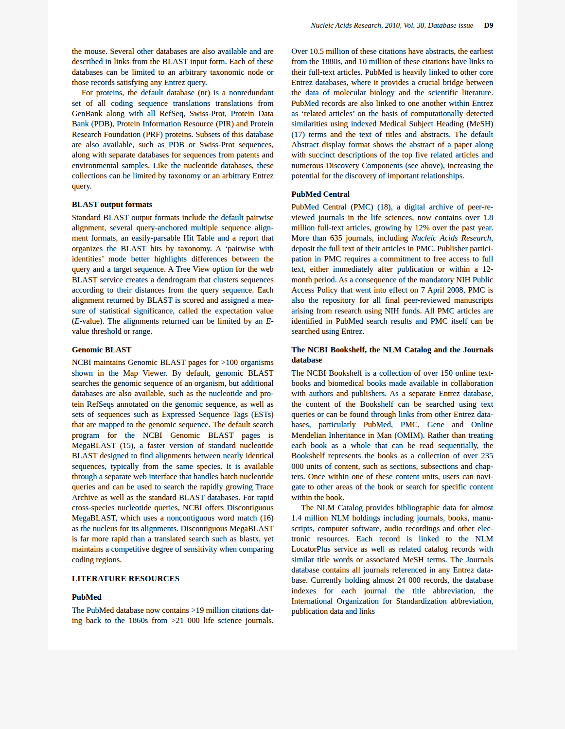Nucleic Acids Research, 2010, Vol. 38, Database issue D9
the mouse. Several other databases are also available and are described in links from the BLAST input form. Each of these databases can be limited to an arbitrary taxonomic node or those records satisfying any Entrez query.
For proteins, the default database (nr) is a nonredundant set of all coding sequence translations translations from GenBank along with all RefSeq, Swiss-Prot, Protein Data Bank (PDB), Protein Information Resource (PIR) and Protein Research Foundation (PRF) proteins. Subsets of this database are also available, such as PDB or Swiss-Prot sequences, along with separate databases for sequences from patents and environmental samples. Like the nucleotide databases, these collections can be limited by taxonomy or an arbitrary Entrez query.
BLAST output formats
Standard BLAST output formats include the default pairwise alignment, several query-anchored multiple sequence alignment formats, an easily-parsable Hit Table and a report that organizes the BLAST hits by taxonomy. A ‘pairwise with identities’ mode better highlights differences between the query and a target sequence. A Tree View option for the web BLAST service creates a dendrogram that clusters sequences according to their distances from the query sequence. Each alignment returned by BLAST is scored and assigned a measure of statistical significance, called the expectation value (E-value). The alignments returned can be limited by an E-value threshold or range.
Genomic BLAST
NCBI maintains Genomic BLAST pages for >100 organisms shown in the Map Viewer. By default, genomic BLAST searches the genomic sequence of an organism, but additional databases are also available, such as the nucleotide and protein RefSeqs annotated on the genomic sequence, as well as sets of sequences such as Expressed Sequence Tags (ESTs) that are mapped to the genomic sequence. The default search program for the NCBI Genomic BLAST pages is MegaBLAST (15), a faster version of standard nucleotide BLAST designed to find alignments between nearly identical sequences, typically from the same species. It is available through a separate web interface that handles batch nucleotide queries and can be used to search the rapidly growing Trace Archive as well as the standard BLAST databases. For rapid cross-species nucleotide queries, NCBI offers Discontiguous MegaBLAST, which uses a noncontiguous word match (16) as the nucleus for its alignments. Discontiguous MegaBLAST is far more rapid than a translated search such as blastx, yet maintains a competitive degree of sensitivity when comparing coding regions.
Literature resources
PubMed
The PubMed database now contains >19 million citations dating back to the 1860s from >21 000 life science journals. Over 10.5 million of these citations have abstracts, the earliest from the 1880s, and 10 million of these citations have links to their full-text articles. PubMed is heavily linked to other core Entrez databases, where it provides a crucial bridge between the data of molecular biology and the scientific literature. PubMed records are also linked to one another within Entrez as ‘related articles’ on the basis of computationally detected similarities using indexed Medical Subject Heading (MeSH) (17) terms and the text of titles and abstracts. The default Abstract display format shows the abstract of a paper along with succinct descriptions of the top five related articles and numerous Discovery Components (see above), increasing the potential for the discovery of important relationships.
PubMed Central
PubMed Central (PMC) (18), a digital archive of peer-reviewed journals in the life sciences, now contains over 1.8 million full-text articles, growing by 12% over the past year. More than 635 journals, including Nucleic Acids Research, deposit the full text of their articles in PMC. Publisher participation in PMC requires a commitment to free access to full text, either immediately after publication or within a 12-month period. As a consequence of the mandatory NIH Public Access Policy that went into effect on 7 April 2008, PMC is also the repository for all final peer-reviewed manuscripts arising from research using NIH funds. All PMC articles are identified in PubMed search results and PMC itself can be searched using Entrez.
The NCBI Bookshelf, the NLM Catalog and the Journals database
The NCBI Bookshelf is a collection of over 150 online textbooks and biomedical books made available in collaboration with authors and publishers. As a separate Entrez database, the content of the Bookshelf can be searched using text queries or can be found through links from other Entrez databases, particularly PubMed, PMC, Gene and Online Mendelian Inheritance in Man (OMIM). Rather than treating each book as a whole that can be read sequentially, the Bookshelf represents the books as a collection of over 235 000 units of content, such as sections, subsections and chapters. Once within one of these content units, users can navigate to other areas of the book or search for specific content within the book.
The NLM Catalog provides bibliographic data for almost 1.4 million NLM holdings including journals, books, manuscripts, computer software, audio recordings and other electronic resources. Each record is linked to the NLM LocatorPlus service as well as related catalog records with similar title words or associated MeSH terms. The Journals database contains all journals referenced in any Entrez database. Currently holding almost 24 000 records, the database indexes for each journal the title abbreviation, the International Organization for Standardization abbreviation, publication data and links